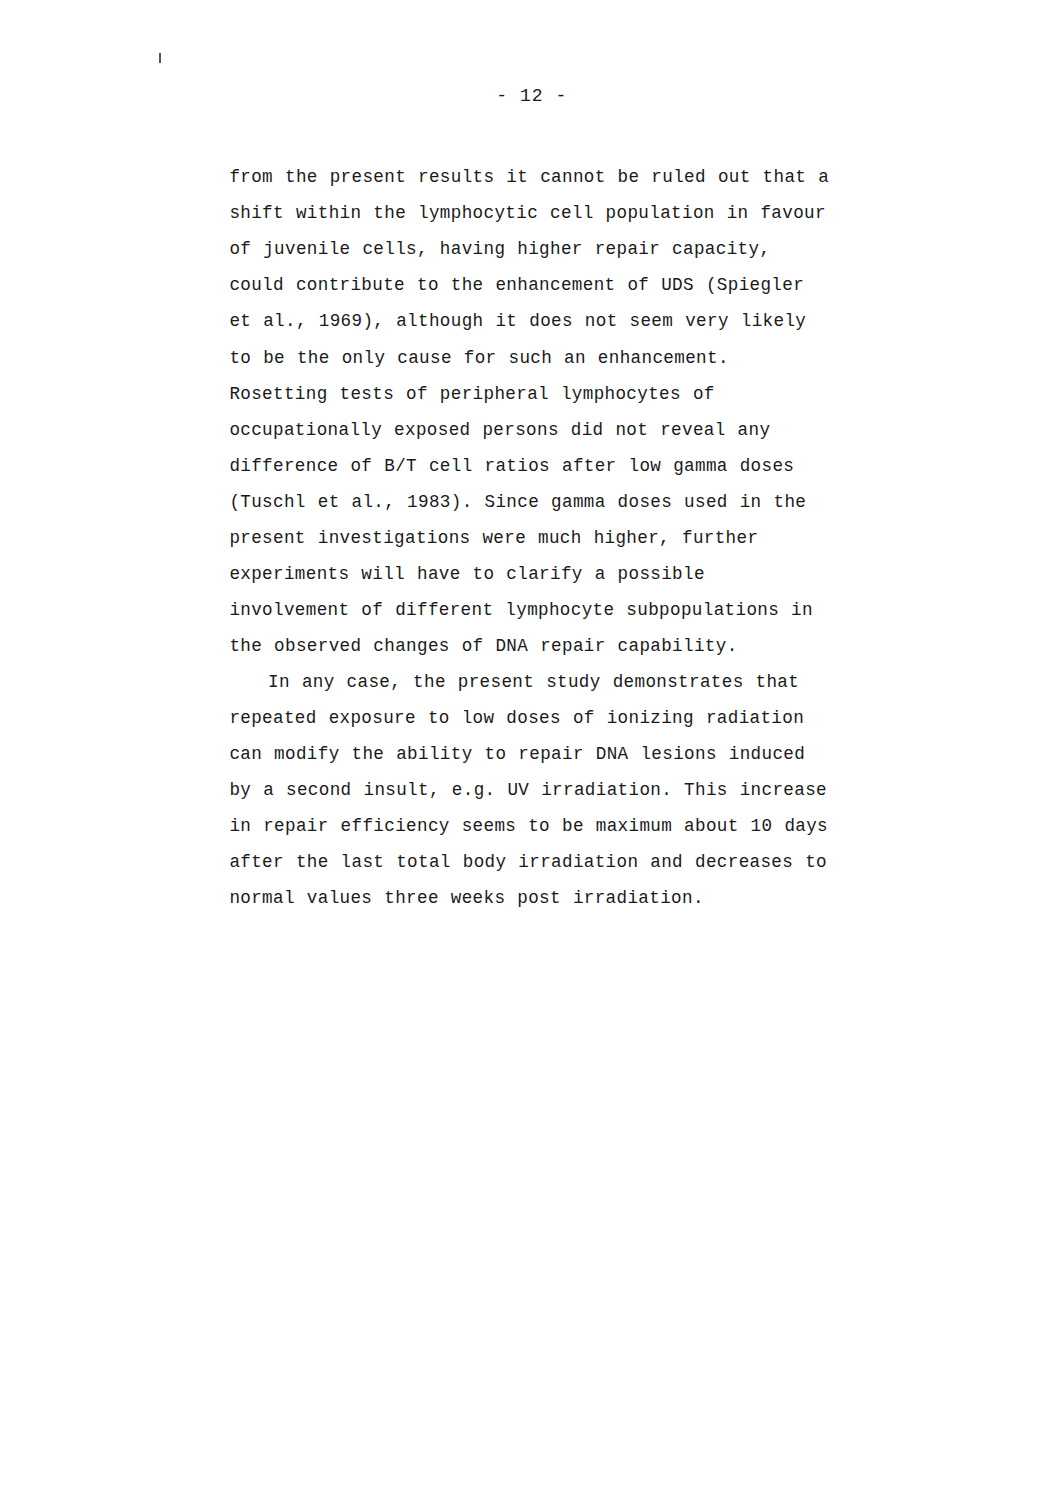- 12 -
from the present results it cannot be ruled out that a shift within the lymphocytic cell population in favour of juvenile cells, having higher repair capacity, could contribute to the enhancement of UDS (Spiegler et al., 1969), although it does not seem very likely to be the only cause for such an enhancement. Rosetting tests of peripheral lymphocytes of occupationally exposed persons did not reveal any difference of B/T cell ratios after low gamma doses (Tuschl et al., 1983). Since gamma doses used in the present investigations were much higher, further experiments will have to clarify a possible involvement of different lymphocyte subpopulations in the observed changes of DNA repair capability.
In any case, the present study demonstrates that repeated exposure to low doses of ionizing radiation can modify the ability to repair DNA lesions induced by a second insult, e.g. UV irradiation. This increase in repair efficiency seems to be maximum about 10 days after the last total body irradiation and decreases to normal values three weeks post irradiation.